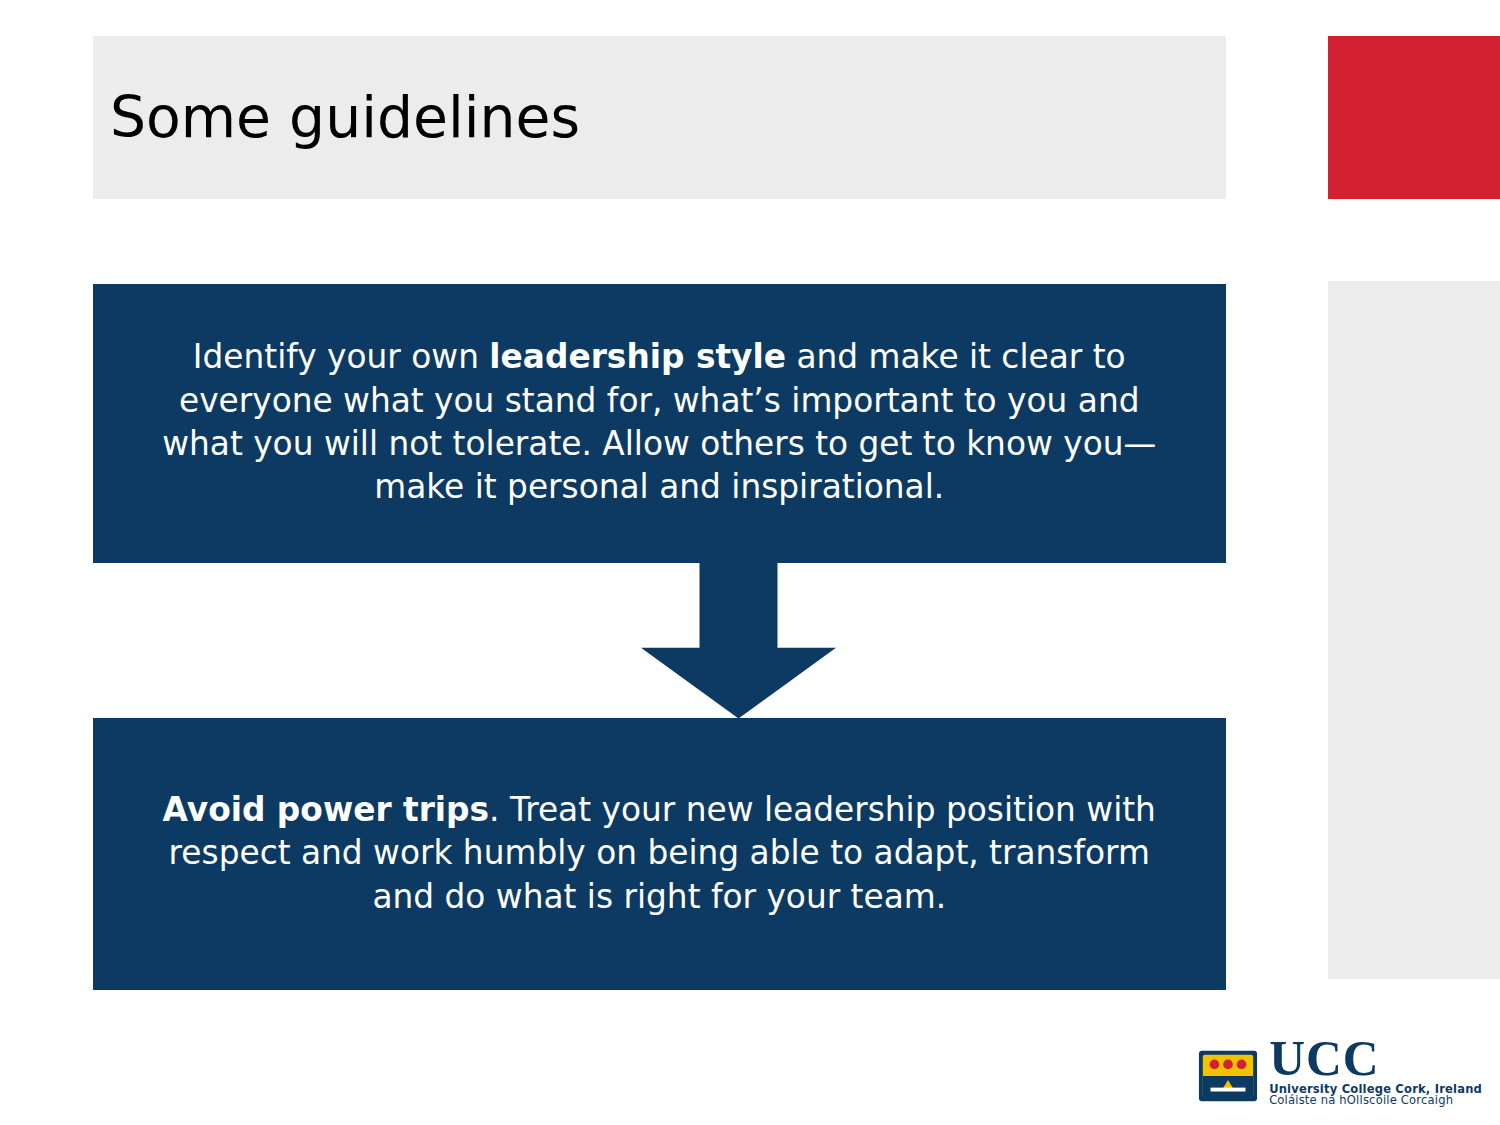Some guidelines
Identify your own leadership style and make it clear to everyone what you stand for, what’s important to you and what you will not tolerate. Allow others to get to know you—make it personal and inspirational.
Avoid power trips. Treat your new leadership position with respect and work humbly on being able to adapt, transform and do what is right for your team.
UCC University College Cork, Ireland Coláiste na hOllscoile Corcaigh